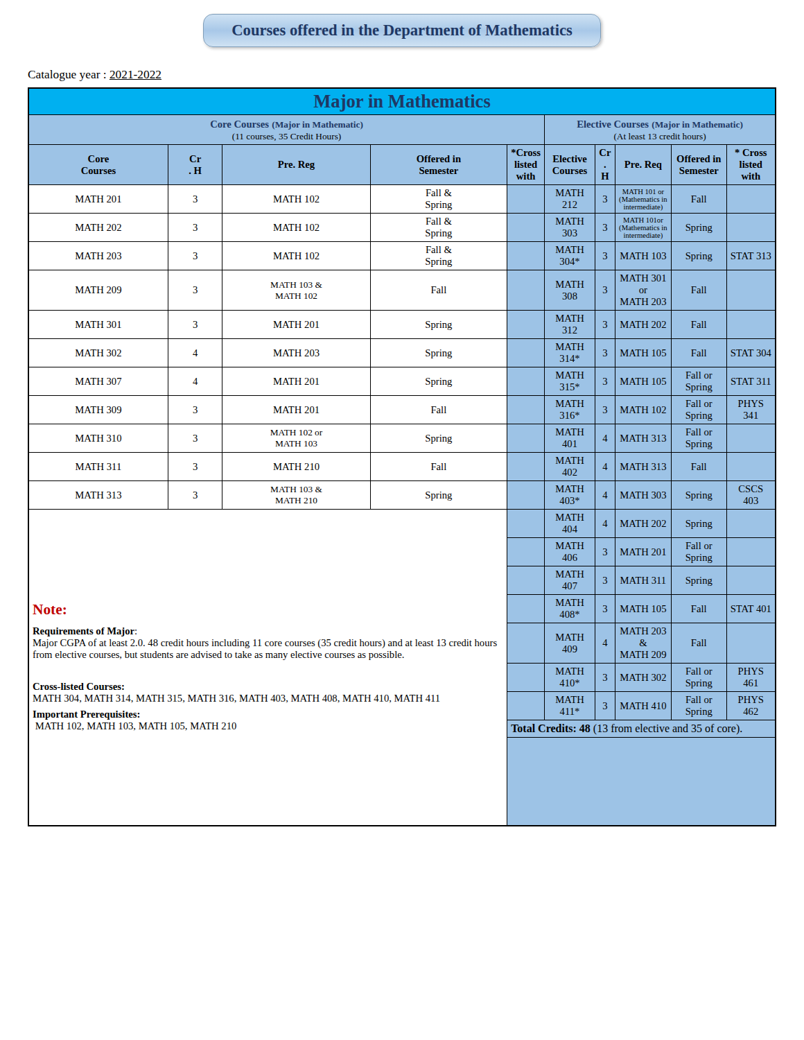Courses offered in the Department of Mathematics
Catalogue year : 2021-2022
| Major in Mathematics |
| Core Courses (Major in Mathematic) (11 courses, 35 Credit Hours) | Elective Courses (Major in Mathematic) (At least 13 credit hours) |
| Core Courses | Cr . H | Pre. Reg | Offered in Semester | *Cross listed with | Elective Courses | Cr . H | Pre. Req | Offered in Semester | * Cross listed with |
| MATH 201 | 3 | MATH 102 | Fall & Spring | | MATH 212 | 3 | MATH 101 or (Mathematics in intermediate) | Fall | |
| MATH 202 | 3 | MATH 102 | Fall & Spring | | MATH 303 | 3 | MATH 101or (Mathematics in intermediate) | Spring | |
| MATH 203 | 3 | MATH 102 | Fall & Spring | | MATH 304* | 3 | MATH 103 | Spring | STAT 313 |
| MATH 209 | 3 | MATH 103 & MATH 102 | Fall | | MATH 308 | 3 | MATH 301 or MATH 203 | Fall | |
| MATH 301 | 3 | MATH 201 | Spring | | MATH 312 | 3 | MATH 202 | Fall | |
| MATH 302 | 4 | MATH 203 | Spring | | MATH 314* | 3 | MATH 105 | Fall | STAT 304 |
| MATH 307 | 4 | MATH 201 | Spring | | MATH 315* | 3 | MATH 105 | Fall or Spring | STAT 311 |
| MATH 309 | 3 | MATH 201 | Fall | | MATH 316* | 3 | MATH 102 | Fall or Spring | PHYS 341 |
| MATH 310 | 3 | MATH 102 or MATH 103 | Spring | | MATH 401 | 4 | MATH 313 | Fall or Spring | |
| MATH 311 | 3 | MATH 210 | Fall | | MATH 402 | 4 | MATH 313 | Fall | |
| MATH 313 | 3 | MATH 103 & MATH 210 | Spring | | MATH 403* | 4 | MATH 303 | Spring | CSCS 403 |
| Note: Requirements of Major : Major CGPA of at least 2.0. 48 credit hours including 11 core courses (35 credit hours) and at least 13 credit hours from elective courses, but students are advised to take as many elective courses as possible. Cross-listed Courses: MATH 304, MATH 314, MATH 315, MATH 316, MATH 403, MATH 408, MATH 410, MATH 411 Important Prerequisites: MATH 102, MATH 103, MATH 105, MATH 210 | | MATH 404 | 4 | MATH 202 | Spring | |
| | MATH 406 | 3 | MATH 201 | Fall or Spring | |
| | MATH 407 | 3 | MATH 311 | Spring | |
| | MATH 408* | 3 | MATH 105 | Fall | STAT 401 |
| | MATH 409 | 4 | MATH 203 & MATH 209 | Fall | |
| | MATH 410* | 3 | MATH 302 | Fall or Spring | PHYS 461 |
| | MATH 411* | 3 | MATH 410 | Fall or Spring | PHYS 462 |
| Total Credits: 48 (13 from elective and 35 of core). |